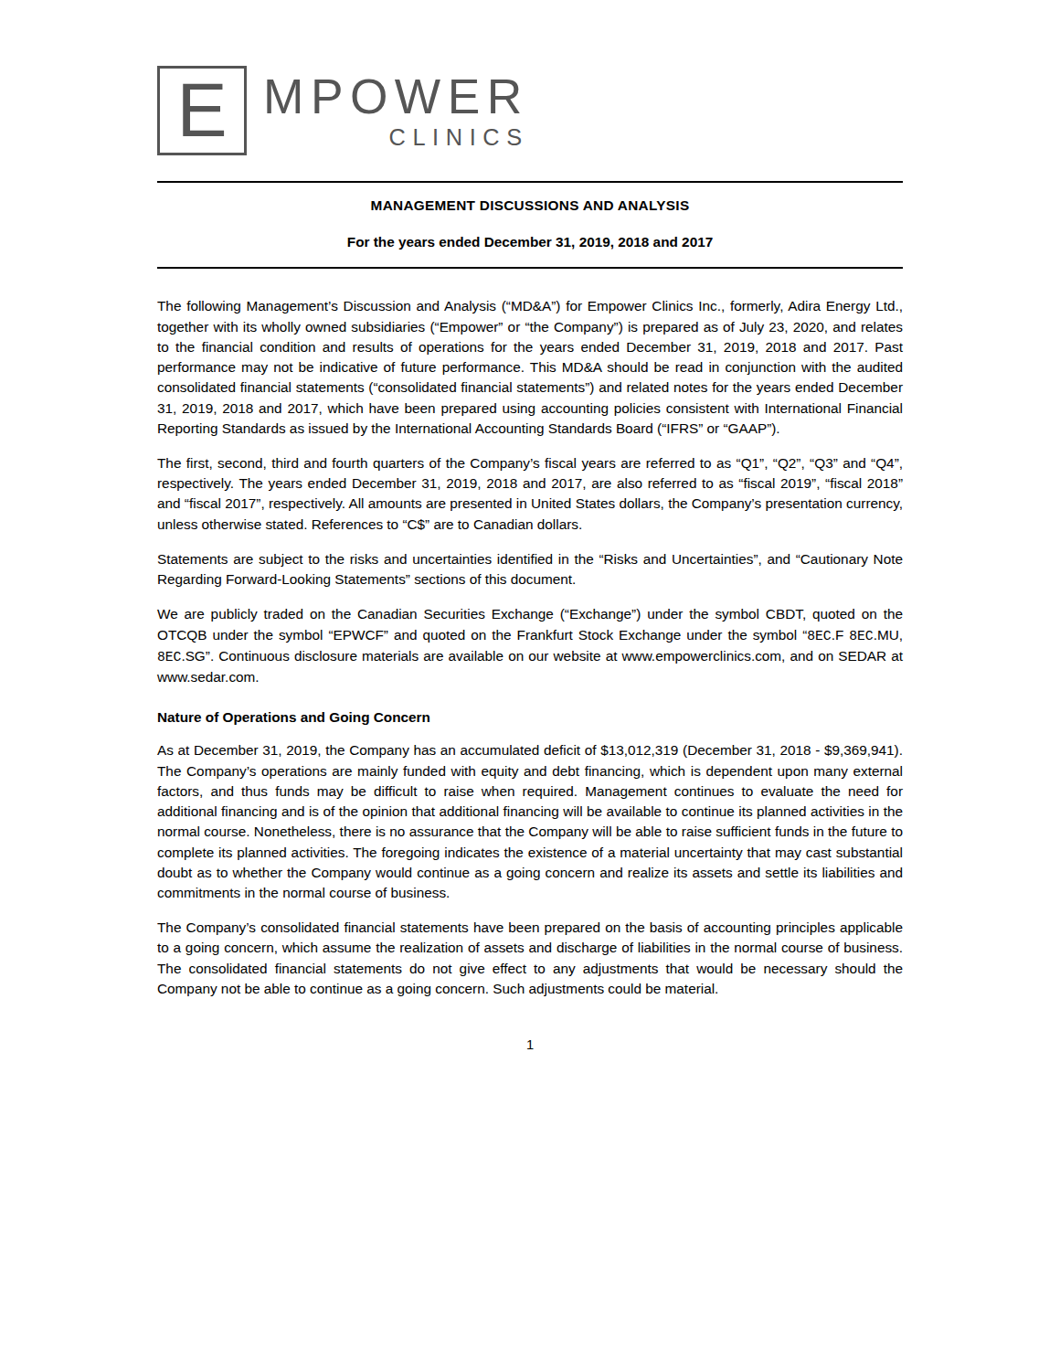E
MPOWER
CLINICS
MANAGEMENT DISCUSSIONS AND ANALYSIS
For the years ended December 31, 2019, 2018 and 2017
The following Management’s Discussion and Analysis (“MD&A”) for Empower Clinics Inc., formerly, Adira Energy Ltd., together with its wholly owned subsidiaries (“Empower” or “the Company”) is prepared as of July 23, 2020, and relates to the financial condition and results of operations for the years ended December 31, 2019, 2018 and 2017. Past performance may not be indicative of future performance. This MD&A should be read in conjunction with the audited consolidated financial statements (“consolidated financial statements”) and related notes for the years ended December 31, 2019, 2018 and 2017, which have been prepared using accounting policies consistent with International Financial Reporting Standards as issued by the International Accounting Standards Board (“IFRS” or “GAAP”).
The first, second, third and fourth quarters of the Company’s fiscal years are referred to as “Q1”, “Q2”, “Q3” and “Q4”, respectively. The years ended December 31, 2019, 2018 and 2017, are also referred to as “fiscal 2019”, “fiscal 2018” and “fiscal 2017”, respectively. All amounts are presented in United States dollars, the Company’s presentation currency, unless otherwise stated. References to “C$” are to Canadian dollars.
Statements are subject to the risks and uncertainties identified in the “Risks and Uncertainties”, and “Cautionary Note Regarding Forward-Looking Statements” sections of this document.
We are publicly traded on the Canadian Securities Exchange (“Exchange”) under the symbol CBDT, quoted on the OTCQB under the symbol “EPWCF” and quoted on the Frankfurt Stock Exchange under the symbol “8EC.F 8EC.MU, 8EC.SG”. Continuous disclosure materials are available on our website at www.empowerclinics.com, and on SEDAR at www.sedar.com.
Nature of Operations and Going Concern
As at December 31, 2019, the Company has an accumulated deficit of $13,012,319 (December 31, 2018 - $9,369,941). The Company’s operations are mainly funded with equity and debt financing, which is dependent upon many external factors, and thus funds may be difficult to raise when required. Management continues to evaluate the need for additional financing and is of the opinion that additional financing will be available to continue its planned activities in the normal course. Nonetheless, there is no assurance that the Company will be able to raise sufficient funds in the future to complete its planned activities. The foregoing indicates the existence of a material uncertainty that may cast substantial doubt as to whether the Company would continue as a going concern and realize its assets and settle its liabilities and commitments in the normal course of business.
The Company’s consolidated financial statements have been prepared on the basis of accounting principles applicable to a going concern, which assume the realization of assets and discharge of liabilities in the normal course of business. The consolidated financial statements do not give effect to any adjustments that would be necessary should the Company not be able to continue as a going concern. Such adjustments could be material.
1